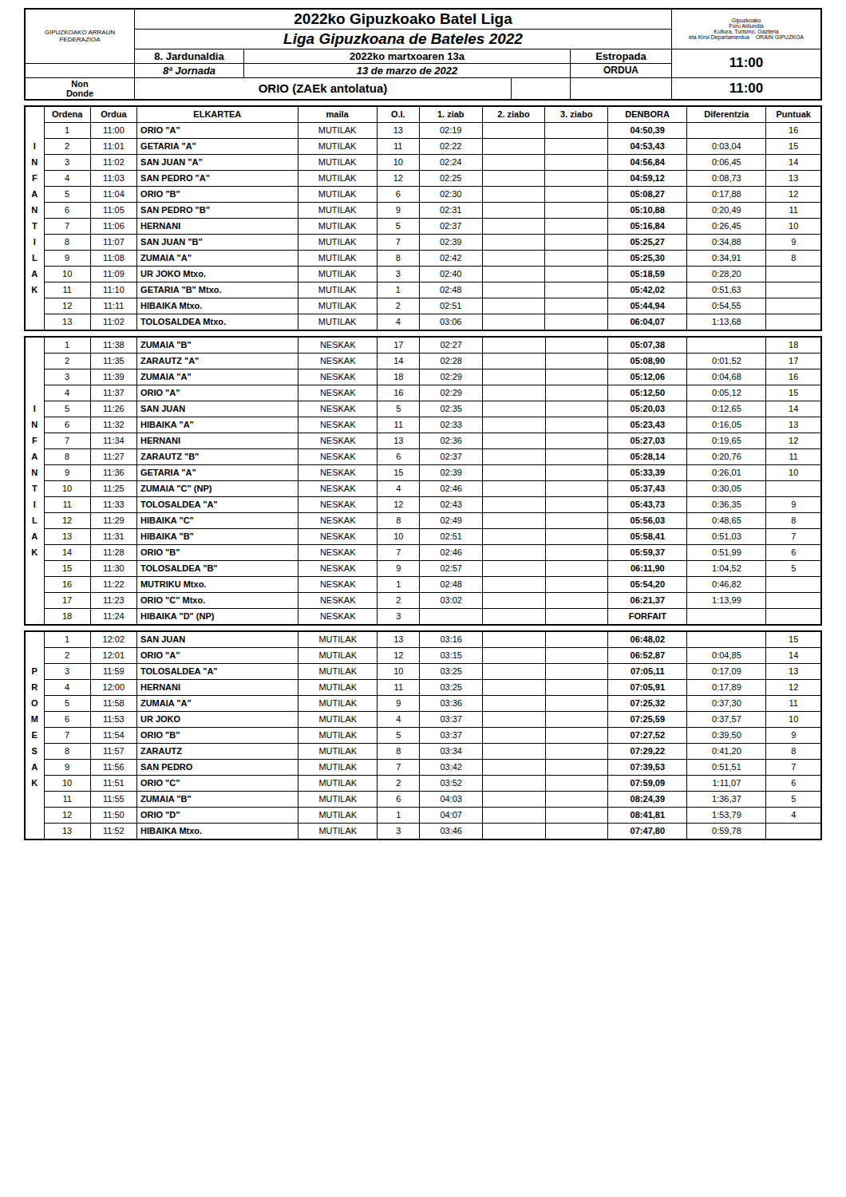| GIPUZKOAKO ARRAUN FEDERAZIOA | 2022ko Gipuzkoako Batel Liga | Gipuzkoako Foru Aldundia Kultura, Turismo, Gazteria eta Kirol Departamentua ORAIN GIPUZKOA |
| Liga Gipuzkoana de Bateles 2022 |
| 8. Jardunaldia | 2022ko martxoaren 13a | Estropada | 11:00 |
| | 8ª Jornada | 13 de marzo de 2022 | ORDUA |
| Non Donde | ORIO (ZAEk antolatua) | | | 11:00 |
| | Ordena | Ordua | ELKARTEA | maila | O.I. | 1. ziab | 2. ziabo | 3. ziabo | DENBORA | Diferentzia | Puntuak |
| | 1 | 11:00 | ORIO "A" | MUTILAK | 13 | 02:19 | | | 04:50,39 | | 16 |
| I | 2 | 11:01 | GETARIA "A" | MUTILAK | 11 | 02:22 | | | 04:53,43 | 0:03,04 | 15 |
| N | 3 | 11:02 | SAN JUAN "A" | MUTILAK | 10 | 02:24 | | | 04:56,84 | 0:06,45 | 14 |
| F | 4 | 11:03 | SAN PEDRO "A" | MUTILAK | 12 | 02:25 | | | 04:59,12 | 0:08,73 | 13 |
| A | 5 | 11:04 | ORIO "B" | MUTILAK | 6 | 02:30 | | | 05:08,27 | 0:17,88 | 12 |
| N | 6 | 11:05 | SAN PEDRO "B" | MUTILAK | 9 | 02:31 | | | 05:10,88 | 0:20,49 | 11 |
| T | 7 | 11:06 | HERNANI | MUTILAK | 5 | 02:37 | | | 05:16,84 | 0:26,45 | 10 |
| I | 8 | 11:07 | SAN JUAN "B" | MUTILAK | 7 | 02:39 | | | 05:25,27 | 0:34,88 | 9 |
| L | 9 | 11:08 | ZUMAIA "A" | MUTILAK | 8 | 02:42 | | | 05:25,30 | 0:34,91 | 8 |
| A | 10 | 11:09 | UR JOKO Mtxo. | MUTILAK | 3 | 02:40 | | | 05:18,59 | 0:28,20 | |
| K | 11 | 11:10 | GETARIA "B" Mtxo. | MUTILAK | 1 | 02:48 | | | 05:42,02 | 0:51,63 | |
| | 12 | 11:11 | HIBAIKA Mtxo. | MUTILAK | 2 | 02:51 | | | 05:44,94 | 0:54,55 | |
| | 13 | 11:02 | TOLOSALDEA Mtxo. | MUTILAK | 4 | 03:06 | | | 06:04,07 | 1:13,68 | |
| | 1 | 11:38 | ZUMAIA "B" | NESKAK | 17 | 02:27 | | | 05:07,38 | | 18 |
| | 2 | 11:35 | ZARAUTZ "A" | NESKAK | 14 | 02:28 | | | 05:08,90 | 0:01,52 | 17 |
| | 3 | 11:39 | ZUMAIA "A" | NESKAK | 18 | 02:29 | | | 05:12,06 | 0:04,68 | 16 |
| | 4 | 11:37 | ORIO "A" | NESKAK | 16 | 02:29 | | | 05:12,50 | 0:05,12 | 15 |
| I | 5 | 11:26 | SAN JUAN | NESKAK | 5 | 02:35 | | | 05:20,03 | 0:12,65 | 14 |
| N | 6 | 11:32 | HIBAIKA "A" | NESKAK | 11 | 02:33 | | | 05:23,43 | 0:16,05 | 13 |
| F | 7 | 11:34 | HERNANI | NESKAK | 13 | 02:36 | | | 05:27,03 | 0:19,65 | 12 |
| A | 8 | 11:27 | ZARAUTZ "B" | NESKAK | 6 | 02:37 | | | 05:28,14 | 0:20,76 | 11 |
| N | 9 | 11:36 | GETARIA "A" | NESKAK | 15 | 02:39 | | | 05:33,39 | 0:26,01 | 10 |
| T | 10 | 11:25 | ZUMAIA "C" (NP) | NESKAK | 4 | 02:46 | | | 05:37,43 | 0:30,05 | |
| I | 11 | 11:33 | TOLOSALDEA "A" | NESKAK | 12 | 02:43 | | | 05:43,73 | 0:36,35 | 9 |
| L | 12 | 11:29 | HIBAIKA "C" | NESKAK | 8 | 02:49 | | | 05:56,03 | 0:48,65 | 8 |
| A | 13 | 11:31 | HIBAIKA "B" | NESKAK | 10 | 02:51 | | | 05:58,41 | 0:51,03 | 7 |
| K | 14 | 11:28 | ORIO "B" | NESKAK | 7 | 02:46 | | | 05:59,37 | 0:51,99 | 6 |
| | 15 | 11:30 | TOLOSALDEA "B" | NESKAK | 9 | 02:57 | | | 06:11,90 | 1:04,52 | 5 |
| | 16 | 11:22 | MUTRIKU Mtxo. | NESKAK | 1 | 02:48 | | | 05:54,20 | 0:46,82 | |
| | 17 | 11:23 | ORIO "C" Mtxo. | NESKAK | 2 | 03:02 | | | 06:21,37 | 1:13,99 | |
| | 18 | 11:24 | HIBAIKA "D" (NP) | NESKAK | 3 | | | | FORFAIT | | |
| | 1 | 12:02 | SAN JUAN | MUTILAK | 13 | 03:16 | | | 06:48,02 | | 15 |
| | 2 | 12:01 | ORIO "A" | MUTILAK | 12 | 03:15 | | | 06:52,87 | 0:04,85 | 14 |
| P | 3 | 11:59 | TOLOSALDEA "A" | MUTILAK | 10 | 03:25 | | | 07:05,11 | 0:17,09 | 13 |
| R | 4 | 12:00 | HERNANI | MUTILAK | 11 | 03:25 | | | 07:05,91 | 0:17,89 | 12 |
| O | 5 | 11:58 | ZUMAIA "A" | MUTILAK | 9 | 03:36 | | | 07:25,32 | 0:37,30 | 11 |
| M | 6 | 11:53 | UR JOKO | MUTILAK | 4 | 03:37 | | | 07:25,59 | 0:37,57 | 10 |
| E | 7 | 11:54 | ORIO "B" | MUTILAK | 5 | 03:37 | | | 07:27,52 | 0:39,50 | 9 |
| S | 8 | 11:57 | ZARAUTZ | MUTILAK | 8 | 03:34 | | | 07:29,22 | 0:41,20 | 8 |
| A | 9 | 11:56 | SAN PEDRO | MUTILAK | 7 | 03:42 | | | 07:39,53 | 0:51,51 | 7 |
| K | 10 | 11:51 | ORIO "C" | MUTILAK | 2 | 03:52 | | | 07:59,09 | 1:11,07 | 6 |
| | 11 | 11:55 | ZUMAIA "B" | MUTILAK | 6 | 04:03 | | | 08:24,39 | 1:36,37 | 5 |
| | 12 | 11:50 | ORIO "D" | MUTILAK | 1 | 04:07 | | | 08:41,81 | 1:53,79 | 4 |
| | 13 | 11:52 | HIBAIKA Mtxo. | MUTILAK | 3 | 03:46 | | | 07:47,80 | 0:59,78 | |